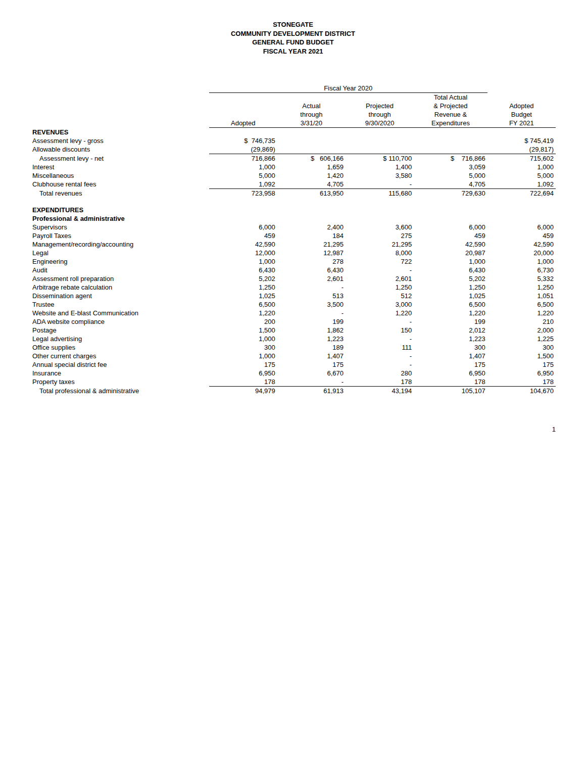STONEGATE
COMMUNITY DEVELOPMENT DISTRICT
GENERAL FUND BUDGET
FISCAL YEAR 2021
| | Fiscal Year 2020 | |
| | | | | Total Actual | |
| | | Actual | Projected | & Projected | Adopted |
| | | through | through | Revenue & | Budget |
| | Adopted | 3/31/20 | 9/30/2020 | Expenditures | FY 2021 |
| REVENUES | | | | | |
| Assessment levy - gross | $ 746,735 | | | | $ 745,419 |
| Allowable discounts | (29,869) | | | | (29,817) |
| Assessment levy - net | 716,866 | $ 606,166 | $ 110,700 | $ 716,866 | 715,602 |
| Interest | 1,000 | 1,659 | 1,400 | 3,059 | 1,000 |
| Miscellaneous | 5,000 | 1,420 | 3,580 | 5,000 | 5,000 |
| Clubhouse rental fees | 1,092 | 4,705 | - | 4,705 | 1,092 |
| Total revenues | 723,958 | 613,950 | 115,680 | 729,630 | 722,694 |
| EXPENDITURES | | | | | |
| Professional & administrative | | | | | |
| Supervisors | 6,000 | 2,400 | 3,600 | 6,000 | 6,000 |
| Payroll Taxes | 459 | 184 | 275 | 459 | 459 |
| Management/recording/accounting | 42,590 | 21,295 | 21,295 | 42,590 | 42,590 |
| Legal | 12,000 | 12,987 | 8,000 | 20,987 | 20,000 |
| Engineering | 1,000 | 278 | 722 | 1,000 | 1,000 |
| Audit | 6,430 | 6,430 | - | 6,430 | 6,730 |
| Assessment roll preparation | 5,202 | 2,601 | 2,601 | 5,202 | 5,332 |
| Arbitrage rebate calculation | 1,250 | - | 1,250 | 1,250 | 1,250 |
| Dissemination agent | 1,025 | 513 | 512 | 1,025 | 1,051 |
| Trustee | 6,500 | 3,500 | 3,000 | 6,500 | 6,500 |
| Website and E-blast Communication | 1,220 | - | 1,220 | 1,220 | 1,220 |
| ADA website compliance | 200 | 199 | - | 199 | 210 |
| Postage | 1,500 | 1,862 | 150 | 2,012 | 2,000 |
| Legal advertising | 1,000 | 1,223 | - | 1,223 | 1,225 |
| Office supplies | 300 | 189 | 111 | 300 | 300 |
| Other current charges | 1,000 | 1,407 | - | 1,407 | 1,500 |
| Annual special district fee | 175 | 175 | - | 175 | 175 |
| Insurance | 6,950 | 6,670 | 280 | 6,950 | 6,950 |
| Property taxes | 178 | - | 178 | 178 | 178 |
| Total professional & administrative | 94,979 | 61,913 | 43,194 | 105,107 | 104,670 |
1